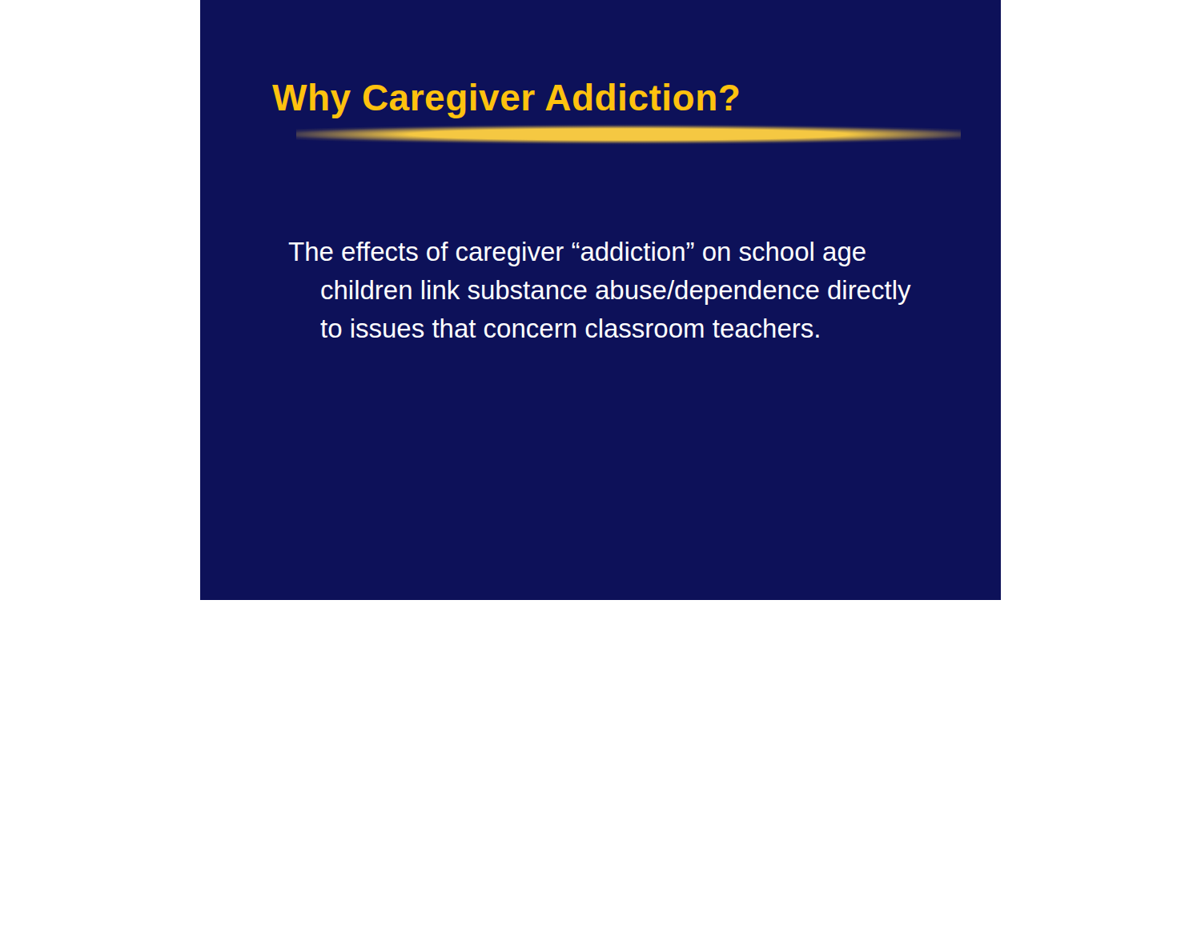Why Caregiver Addiction?
The effects of caregiver “addiction” on school age children link substance abuse/dependence directly to issues that concern classroom teachers.